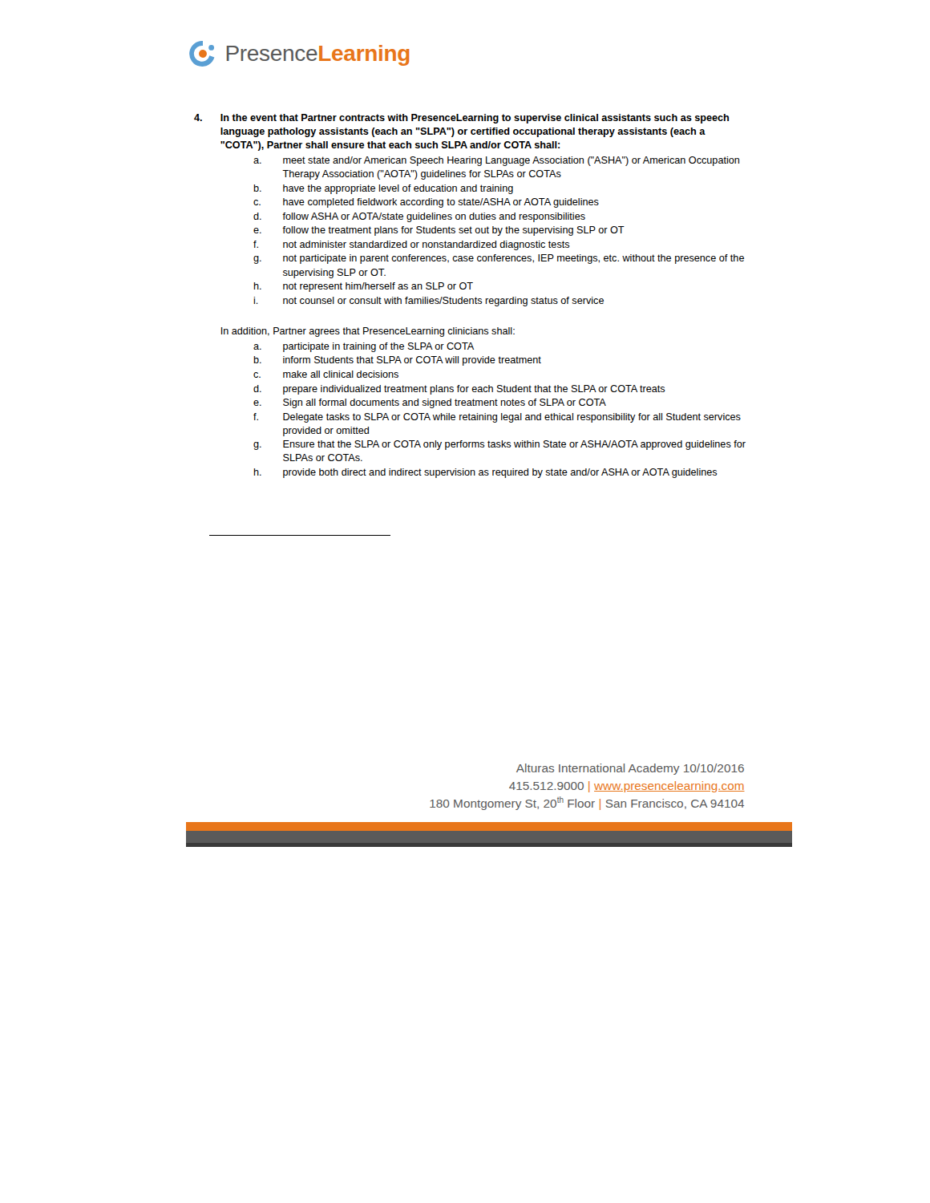Presence Learning
4.
In the event that Partner contracts with PresenceLearning to supervise clinical assistants such as speech language pathology assistants (each an "SLPA") or certified occupational therapy assistants (each a "COTA"), Partner shall ensure that each such SLPA and/or COTA shall:
a.
meet state and/or American Speech Hearing Language Association ("ASHA") or American Occupation Therapy Association ("AOTA") guidelines for SLPAs or COTAs
b.
have the appropriate level of education and training
c.
have completed fieldwork according to state/ASHA or AOTA guidelines
d.
follow ASHA or AOTA/state guidelines on duties and responsibilities
e.
follow the treatment plans for Students set out by the supervising SLP or OT
f.
not administer standardized or nonstandardized diagnostic tests
g.
not participate in parent conferences, case conferences, IEP meetings, etc. without the presence of the supervising SLP or OT.
h.
not represent him/herself as an SLP or OT
i.
not counsel or consult with families/Students regarding status of service
In addition, Partner agrees that PresenceLearning clinicians shall:
a.
participate in training of the SLPA or COTA
b.
inform Students that SLPA or COTA will provide treatment
c.
make all clinical decisions
d.
prepare individualized treatment plans for each Student that the SLPA or COTA treats
e.
Sign all formal documents and signed treatment notes of SLPA or COTA
f.
Delegate tasks to SLPA or COTA while retaining legal and ethical responsibility for all Student services provided or omitted
g.
Ensure that the SLPA or COTA only performs tasks within State or ASHA/AOTA approved guidelines for SLPAs or COTAs.
h.
provide both direct and indirect supervision as required by state and/or ASHA or AOTA guidelines
Alturas International Academy 10/10/2016
415.512.9000 | www.presencelearning.com
180 Montgomery St, 20th Floor | San Francisco, CA 94104